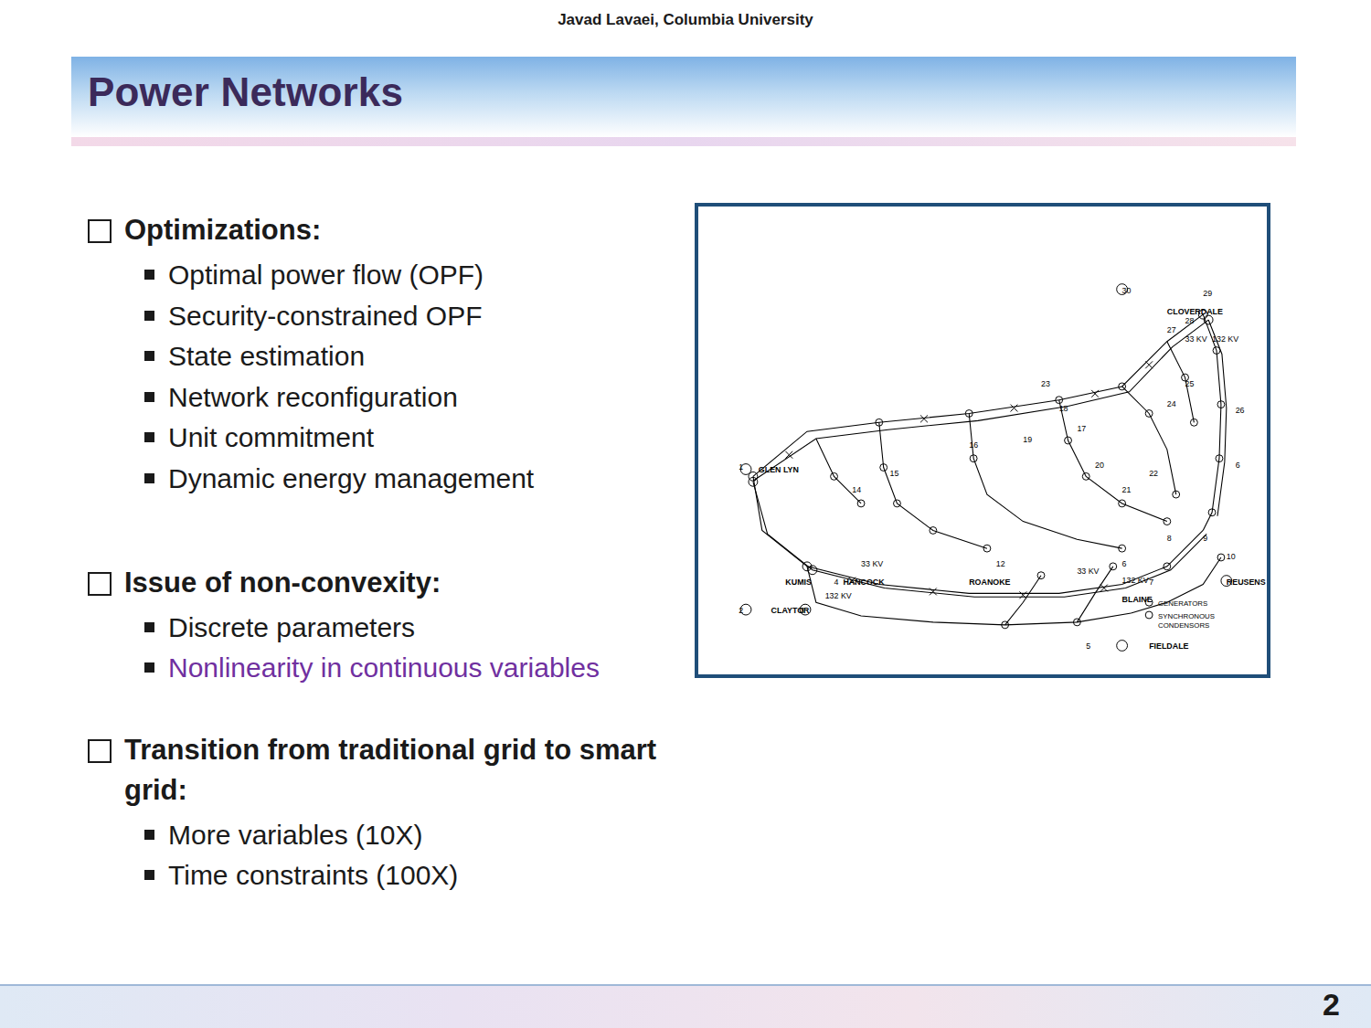Power Networks
Optimizations:
Optimal power flow (OPF)
Security-constrained OPF
State estimation
Network reconfiguration
Unit commitment
Dynamic energy management
Issue of non-convexity:
Discrete parameters
Nonlinearity in continuous variables
Transition from traditional grid to smart grid:
More variables (10X)
Time constraints (100X)
1 2 3 4 5 6 7 8 9 10 12 14 15 16 17 18 19 20 21 22 23 24 25 26 27 28 29 30 6 GLEN LYN KUMIS HANCOCK ROANOKE BLAINE FIELDALE CLAYTOR CLOVERDALE REUSENS 33 KV 132 KV 33 KV 132 KV 33 KV 132 KV GENERATORS SYNCHRONOUS CONDENSORS
Javad Lavaei, Columbia University
2